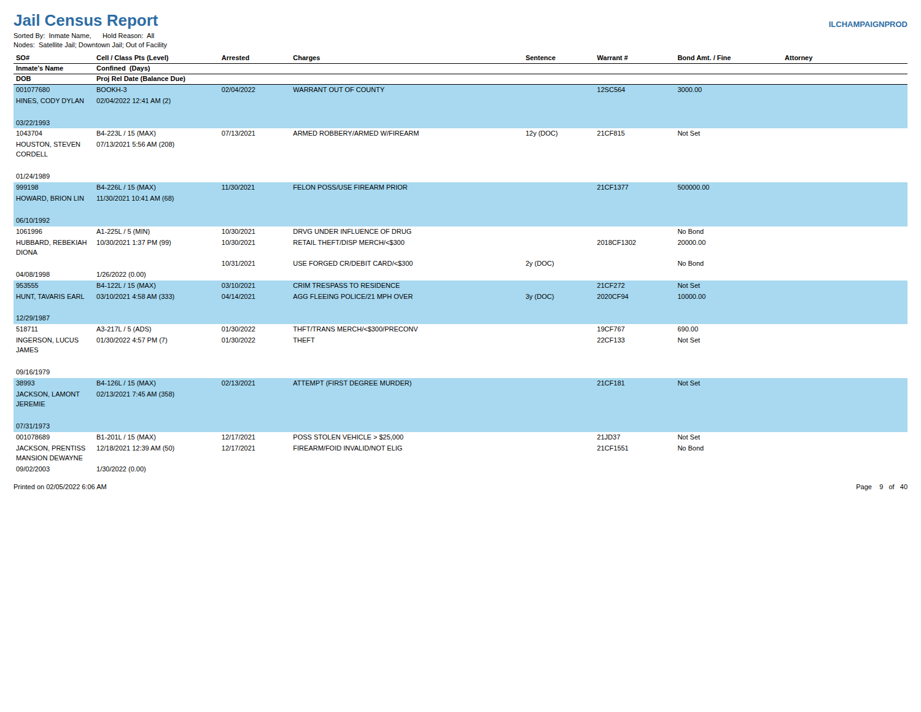ILCHAMPAIGNPROD
Jail Census Report
Sorted By: Inmate Name, Hold Reason: All
Nodes: Satellite Jail; Downtown Jail; Out of Facility
| SO# | Cell / Class Pts (Level) | Arrested | Charges | Sentence | Warrant # | Bond Amt. / Fine | Attorney |
| --- | --- | --- | --- | --- | --- | --- | --- |
| Inmate's Name | Confined (Days) | | | | | | |
| DOB | Proj Rel Date (Balance Due) | | | | | | |
| 001077680 | BOOKH-3 | 02/04/2022 | WARRANT OUT OF COUNTY | | 12SC564 | 3000.00 | |
| HINES, CODY DYLAN | 02/04/2022 12:41 AM (2) | | | | | | |
| 03/22/1993 | | | | | | | |
| 1043704 | B4-223L / 15 (MAX) | 07/13/2021 | ARMED ROBBERY/ARMED W/FIREARM | 12y (DOC) | 21CF815 | Not Set | |
| HOUSTON, STEVEN CORDELL | 07/13/2021 5:56 AM (208) | | | | | | |
| 01/24/1989 | | | | | | | |
| 999198 | B4-226L / 15 (MAX) | 11/30/2021 | FELON POSS/USE FIREARM PRIOR | | 21CF1377 | 500000.00 | |
| HOWARD, BRION LIN | 11/30/2021 10:41 AM (68) | | | | | | |
| 06/10/1992 | | | | | | | |
| 1061996 | A1-225L / 5 (MIN) | 10/30/2021 | DRVG UNDER INFLUENCE OF DRUG | | | No Bond | |
| HUBBARD, REBEKIAH DIONA | 10/30/2021 1:37 PM (99) | 10/30/2021 | RETAIL THEFT/DISP MERCH/<$300 | | 2018CF1302 | 20000.00 | |
| | | 10/31/2021 | USE FORGED CR/DEBIT CARD/<$300 | 2y (DOC) | | No Bond | |
| 04/08/1998 | 1/26/2022 (0.00) | | | | | | |
| 953555 | B4-122L / 15 (MAX) | 03/10/2021 | CRIM TRESPASS TO RESIDENCE | | 21CF272 | Not Set | |
| HUNT, TAVARIS EARL | 03/10/2021 4:58 AM (333) | 04/14/2021 | AGG FLEEING POLICE/21 MPH OVER | 3y (DOC) | 2020CF94 | 10000.00 | |
| 12/29/1987 | | | | | | | |
| 518711 | A3-217L / 5 (ADS) | 01/30/2022 | THFT/TRANS MERCH/<$300/PRECONV | | 19CF767 | 690.00 | |
| INGERSON, LUCUS JAMES | 01/30/2022 4:57 PM (7) | 01/30/2022 | THEFT | | 22CF133 | Not Set | |
| 09/16/1979 | | | | | | | |
| 38993 | B4-126L / 15 (MAX) | 02/13/2021 | ATTEMPT (FIRST DEGREE MURDER) | | 21CF181 | Not Set | |
| JACKSON, LAMONT JEREMIE | 02/13/2021 7:45 AM (358) | | | | | | |
| 07/31/1973 | | | | | | | |
| 001078689 | B1-201L / 15 (MAX) | 12/17/2021 | POSS STOLEN VEHICLE > $25,000 | | 21JD37 | Not Set | |
| JACKSON, PRENTISS MANSION DEWAYNE | 12/18/2021 12:39 AM (50) | 12/17/2021 | FIREARM/FOID INVALID/NOT ELIG | | 21CF1551 | No Bond | |
| 09/02/2003 | 1/30/2022 (0.00) | | | | | | |
Printed on 02/05/2022 6:06 AM Page 9 of 40